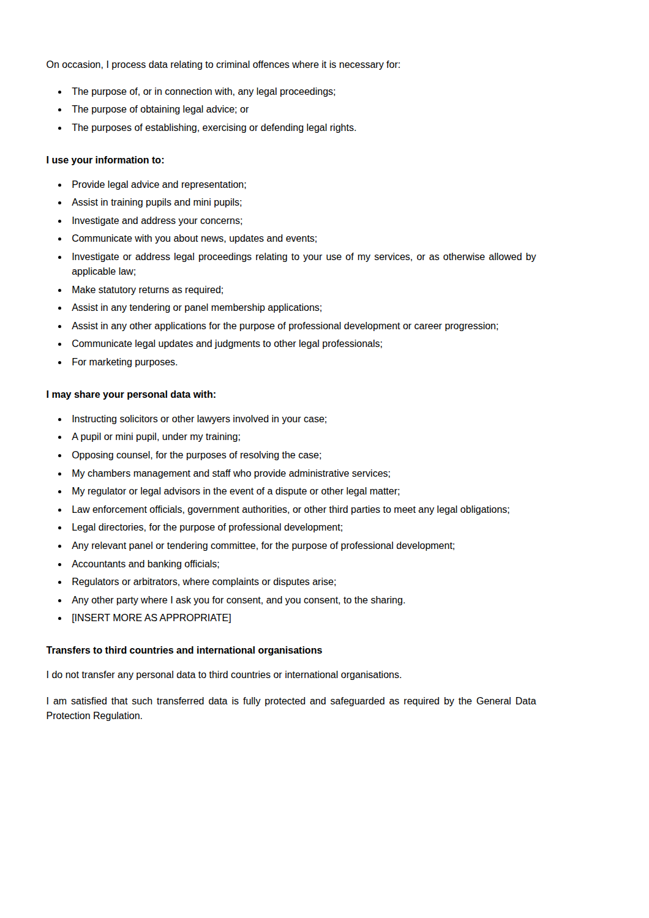On occasion, I process data relating to criminal offences where it is necessary for:
The purpose of, or in connection with, any legal proceedings;
The purpose of obtaining legal advice; or
The purposes of establishing, exercising or defending legal rights.
I use your information to:
Provide legal advice and representation;
Assist in training pupils and mini pupils;
Investigate and address your concerns;
Communicate with you about news, updates and events;
Investigate or address legal proceedings relating to your use of my services, or as otherwise allowed by applicable law;
Make statutory returns as required;
Assist in any tendering or panel membership applications;
Assist in any other applications for the purpose of professional development or career progression;
Communicate legal updates and judgments to other legal professionals;
For marketing purposes.
I may share your personal data with:
Instructing solicitors or other lawyers involved in your case;
A pupil or mini pupil, under my training;
Opposing counsel, for the purposes of resolving the case;
My chambers management and staff who provide administrative services;
My regulator or legal advisors in the event of a dispute or other legal matter;
Law enforcement officials, government authorities, or other third parties to meet any legal obligations;
Legal directories, for the purpose of professional development;
Any relevant panel or tendering committee, for the purpose of professional development;
Accountants and banking officials;
Regulators or arbitrators, where complaints or disputes arise;
Any other party where I ask you for consent, and you consent, to the sharing.
[INSERT MORE AS APPROPRIATE]
Transfers to third countries and international organisations
I do not transfer any personal data to third countries or international organisations.
I am satisfied that such transferred data is fully protected and safeguarded as required by the General Data Protection Regulation.